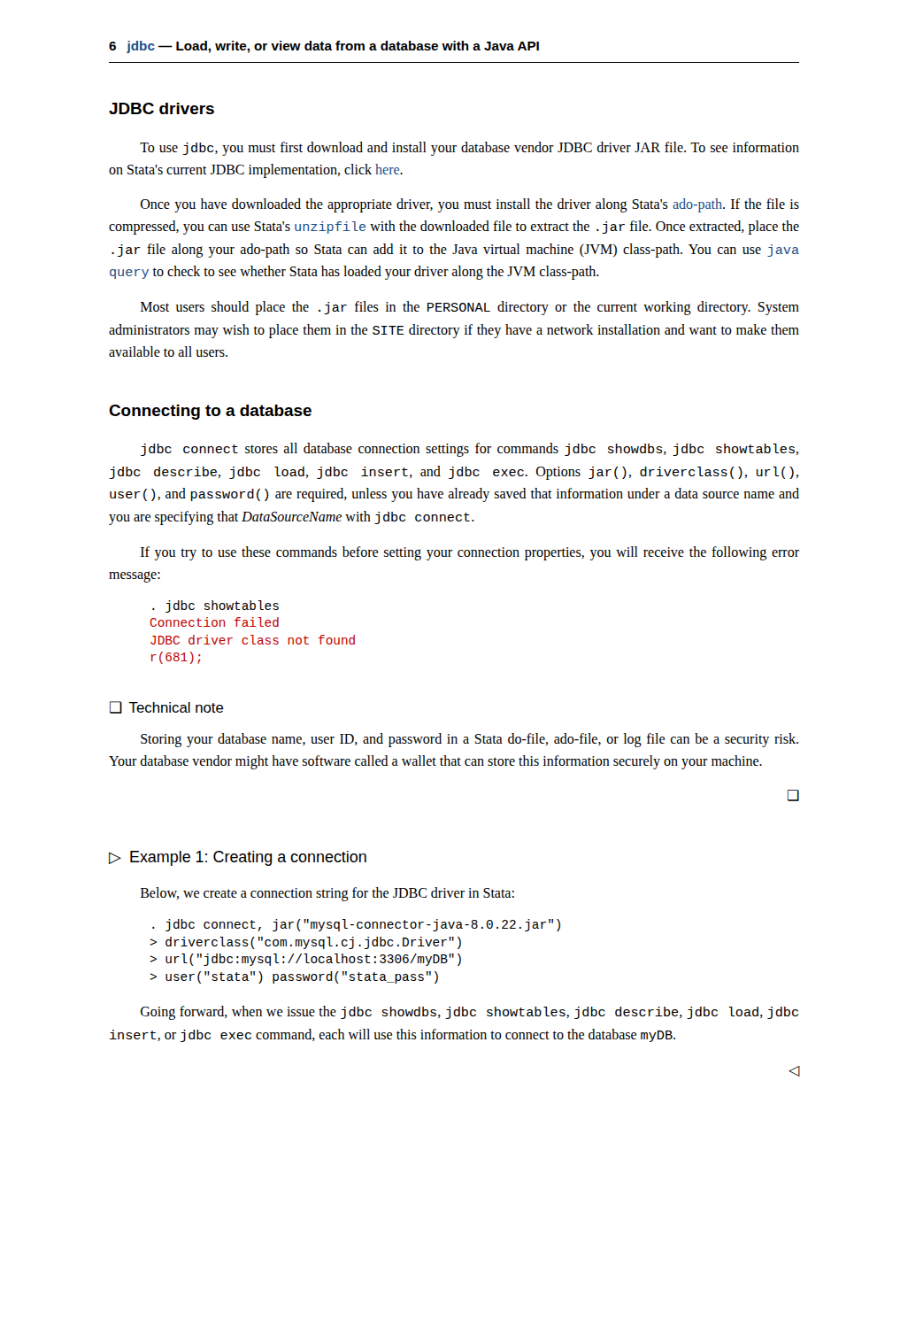6 jdbc — Load, write, or view data from a database with a Java API
JDBC drivers
To use jdbc, you must first download and install your database vendor JDBC driver JAR file. To see information on Stata's current JDBC implementation, click here.
Once you have downloaded the appropriate driver, you must install the driver along Stata's ado-path. If the file is compressed, you can use Stata's unzipfile with the downloaded file to extract the .jar file. Once extracted, place the .jar file along your ado-path so Stata can add it to the Java virtual machine (JVM) class-path. You can use java query to check to see whether Stata has loaded your driver along the JVM class-path.
Most users should place the .jar files in the PERSONAL directory or the current working directory. System administrators may wish to place them in the SITE directory if they have a network installation and want to make them available to all users.
Connecting to a database
jdbc connect stores all database connection settings for commands jdbc showdbs, jdbc showtables, jdbc describe, jdbc load, jdbc insert, and jdbc exec. Options jar(), driverclass(), url(), user(), and password() are required, unless you have already saved that information under a data source name and you are specifying that DataSourceName with jdbc connect.
If you try to use these commands before setting your connection properties, you will receive the following error message:
. jdbc showtables
Connection failed
JDBC driver class not found
r(681);
❑Technical note
Storing your database name, user ID, and password in a Stata do-file, ado-file, or log file can be a security risk. Your database vendor might have software called a wallet that can store this information securely on your machine.
❑
▷Example 1: Creating a connection
Below, we create a connection string for the JDBC driver in Stata:
. jdbc connect, jar("mysql-connector-java-8.0.22.jar")
> driverclass("com.mysql.cj.jdbc.Driver")
> url("jdbc:mysql://localhost:3306/myDB")
> user("stata") password("stata_pass")
Going forward, when we issue the jdbc showdbs, jdbc showtables, jdbc describe, jdbc load, jdbc insert, or jdbc exec command, each will use this information to connect to the database myDB.
◁